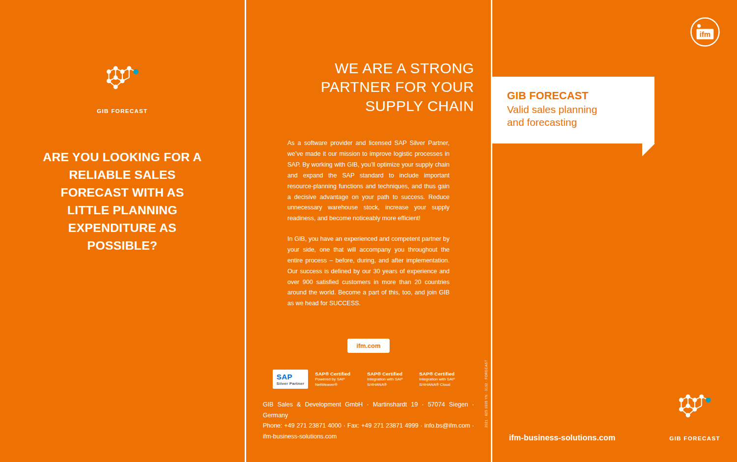GIB FORECAST
Are you looking for a reliable sales forecast with as little planning expenditure as possible?
We are a strong
partner for your
supply chain
As a software provider and licensed SAP Silver Partner, we’ve made it our mission to improve logistic processes in SAP. By working with GIB, you’ll optimize your supply chain and expand the SAP standard to include important resource-planning functions and techniques, and thus gain a decisive advantage on your path to success. Reduce unnecessary warehouse stock, increase your supply readiness, and become noticeably more efficient!
In GIB, you have an experienced and competent partner by your side, one that will accompany you throughout the entire process – before, during, and after implementation. Our success is defined by our 30 years of experience and over 900 satisfied customers in more than 20 countries around the world. Become a part of this, too, and join GIB as we head for SUCCESS.
ifm.com
SAP Silver Partner
SAP® Certified Powered by SAP NetWeaver®
SAP® Certified Integration with SAP S/4HANA®
SAP® Certified Integration with SAP S/4HANA® Cloud
GIB Sales & Development GmbH · Martinshardt 19 · 57074 Siegen · Germany
Phone: +49 271 23871 4000 · Fax: +49 271 23871 4999 · info.bs@ifm.com · ifm-business-solutions.com
2021 · 825 0305 YN · 0102 · FORECAST
ifm
GIB FORECAST
Valid sales planning
and forecasting
ifm-business-solutions.com
GIB FORECAST